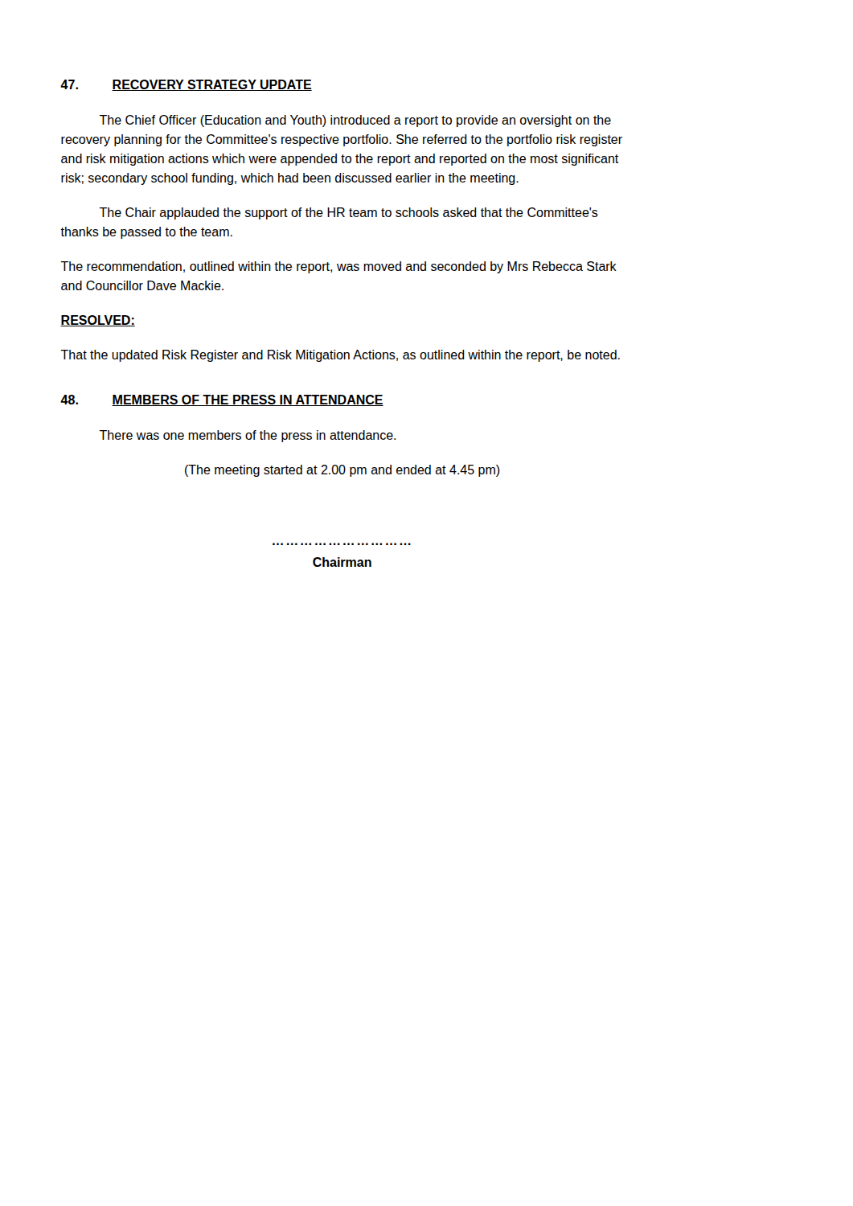47. Recovery Strategy Update
The Chief Officer (Education and Youth) introduced a report to provide an oversight on the recovery planning for the Committee's respective portfolio. She referred to the portfolio risk register and risk mitigation actions which were appended to the report and reported on the most significant risk; secondary school funding, which had been discussed earlier in the meeting.
The Chair applauded the support of the HR team to schools asked that the Committee's thanks be passed to the team.
The recommendation, outlined within the report, was moved and seconded by Mrs Rebecca Stark and Councillor Dave Mackie.
RESOLVED:
That the updated Risk Register and Risk Mitigation Actions, as outlined within the report, be noted.
48. Members of the Press in Attendance
There was one members of the press in attendance.
(The meeting started at 2.00 pm and ended at 4.45 pm)
…………………………
Chairman